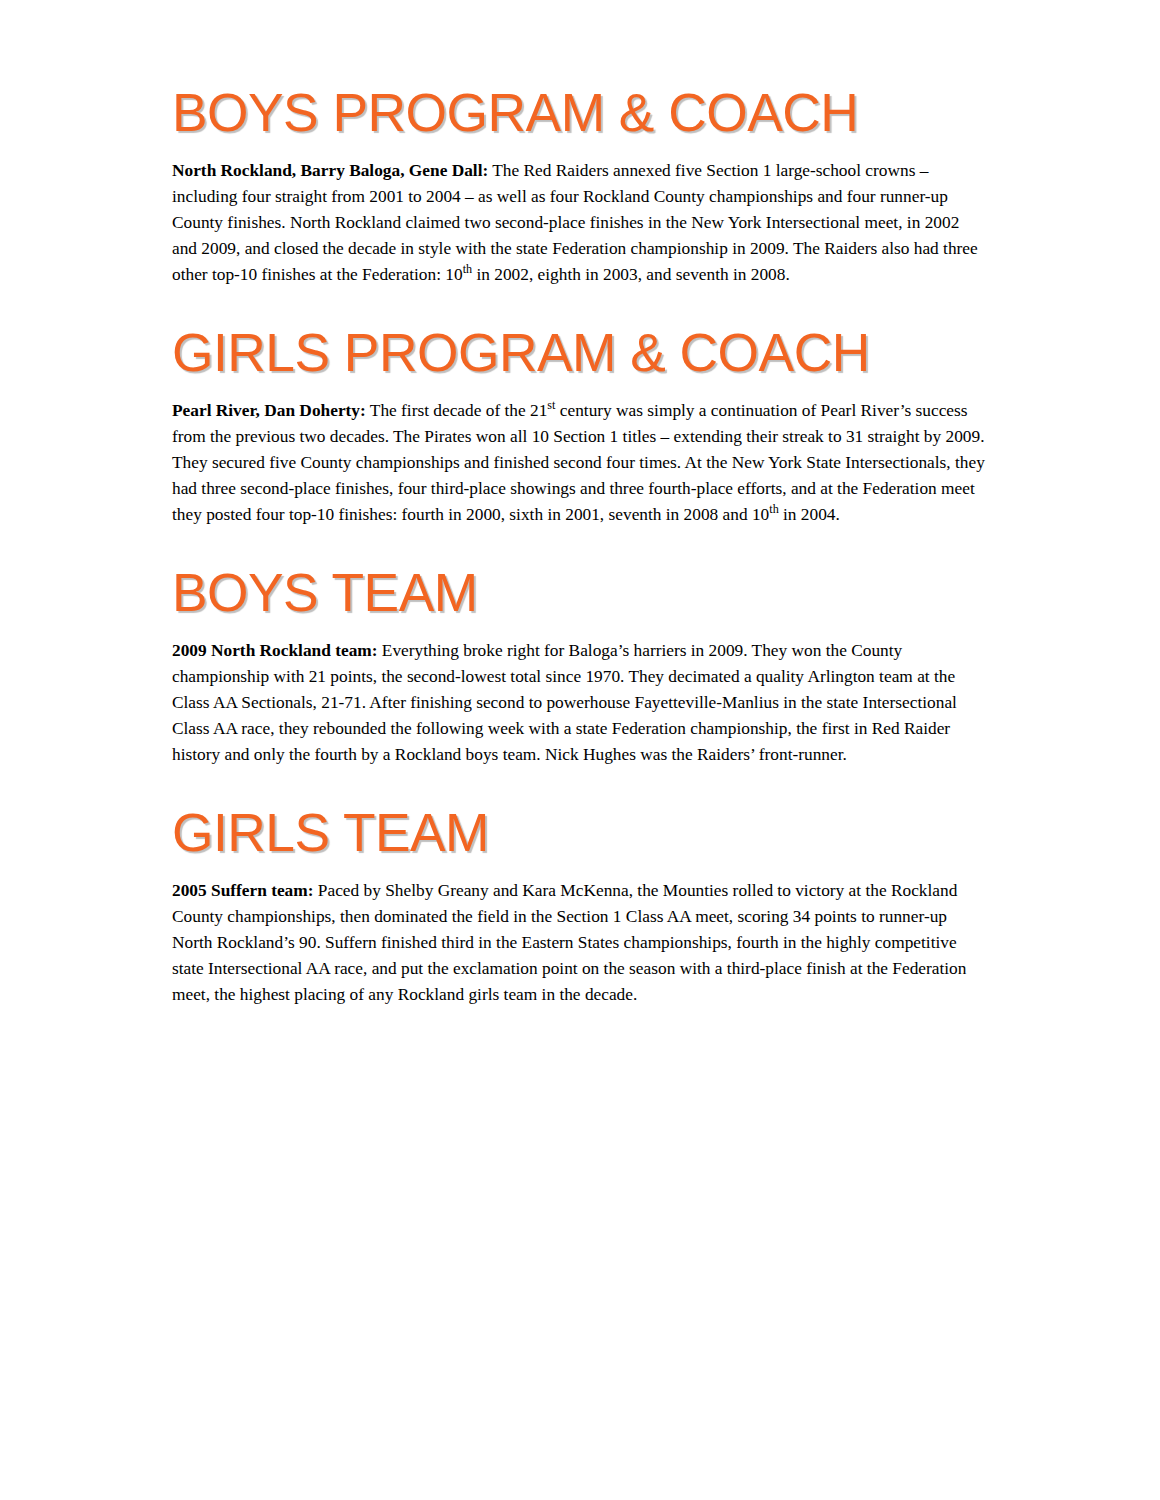BOYS PROGRAM & COACH
North Rockland, Barry Baloga, Gene Dall: The Red Raiders annexed five Section 1 large-school crowns – including four straight from 2001 to 2004 – as well as four Rockland County championships and four runner-up County finishes. North Rockland claimed two second-place finishes in the New York Intersectional meet, in 2002 and 2009, and closed the decade in style with the state Federation championship in 2009. The Raiders also had three other top-10 finishes at the Federation: 10th in 2002, eighth in 2003, and seventh in 2008.
GIRLS PROGRAM & COACH
Pearl River, Dan Doherty: The first decade of the 21st century was simply a continuation of Pearl River’s success from the previous two decades. The Pirates won all 10 Section 1 titles – extending their streak to 31 straight by 2009. They secured five County championships and finished second four times. At the New York State Intersectionals, they had three second-place finishes, four third-place showings and three fourth-place efforts, and at the Federation meet they posted four top-10 finishes: fourth in 2000, sixth in 2001, seventh in 2008 and 10th in 2004.
BOYS TEAM
2009 North Rockland team: Everything broke right for Baloga’s harriers in 2009. They won the County championship with 21 points, the second-lowest total since 1970. They decimated a quality Arlington team at the Class AA Sectionals, 21-71. After finishing second to powerhouse Fayetteville-Manlius in the state Intersectional Class AA race, they rebounded the following week with a state Federation championship, the first in Red Raider history and only the fourth by a Rockland boys team. Nick Hughes was the Raiders’ front-runner.
GIRLS TEAM
2005 Suffern team: Paced by Shelby Greany and Kara McKenna, the Mounties rolled to victory at the Rockland County championships, then dominated the field in the Section 1 Class AA meet, scoring 34 points to runner-up North Rockland’s 90. Suffern finished third in the Eastern States championships, fourth in the highly competitive state Intersectional AA race, and put the exclamation point on the season with a third-place finish at the Federation meet, the highest placing of any Rockland girls team in the decade.